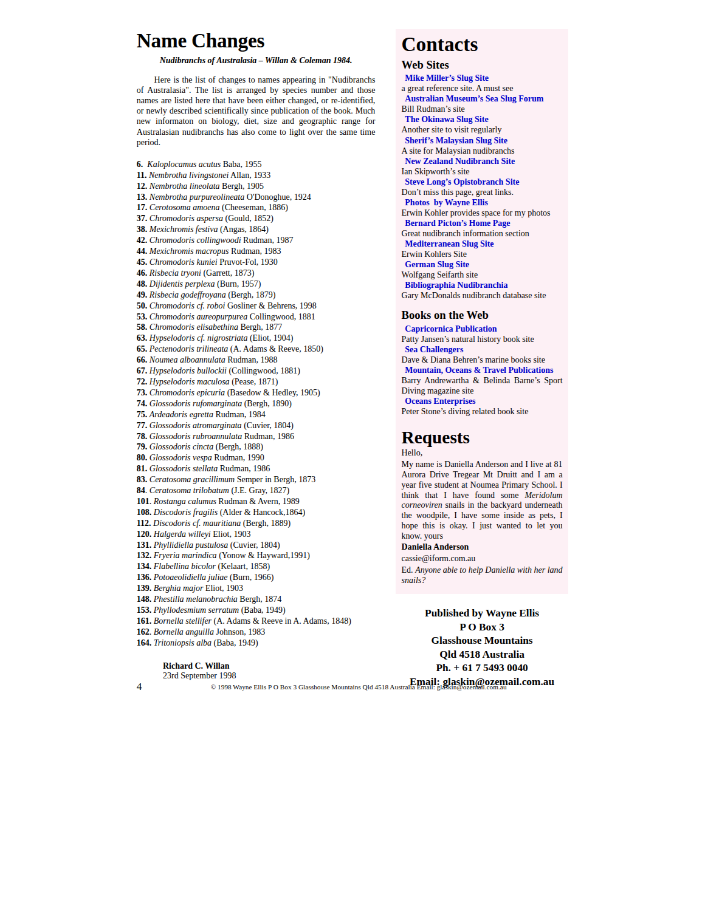Name Changes
Nudibranchs of Australasia – Willan & Coleman 1984.
Here is the list of changes to names appearing in "Nudibranchs of Australasia". The list is arranged by species number and those names are listed here that have been either changed, or re-identified, or newly described scientifically since publication of the book. Much new informaton on biology, diet, size and geographic range for Australasian nudibranchs has also come to light over the same time period.
6. Kaloplocamus acutus Baba, 1955
11. Nembrotha livingstonei Allan, 1933
12. Nembrotha lineolata Bergh, 1905
13. Nembrotha purpureolineata O'Donoghue, 1924
17. Cerotosoma amoena (Cheeseman, 1886)
37. Chromodoris aspersa (Gould, 1852)
38. Mexichromis festiva (Angas, 1864)
42. Chromodoris collingwoodi Rudman, 1987
44. Mexichromis macropus Rudman, 1983
45. Chromodoris kuniei Pruvot-Fol, 1930
46. Risbecia tryoni (Garrett, 1873)
48. Dijidentis perplexa (Burn, 1957)
49. Risbecia godeffroyana (Bergh, 1879)
50. Chromodoris cf. roboi Gosliner & Behrens, 1998
53. Chromodoris aureopurpurea Collingwood, 1881
58. Chromodoris elisabethina Bergh, 1877
63. Hypselodoris cf. nigrostriata (Eliot, 1904)
65. Pectenodoris trilineata (A. Adams & Reeve, 1850)
66. Noumea alboannulata Rudman, 1988
67. Hypselodoris bullockii (Collingwood, 1881)
72. Hypselodoris maculosa (Pease, 1871)
73. Chromodoris epicuria (Basedow & Hedley, 1905)
74. Glossodoris rufomarginata (Bergh, 1890)
75. Ardeadoris egretta Rudman, 1984
77. Glossodoris atromarginata (Cuvier, 1804)
78. Glossodoris rubroannulata Rudman, 1986
79. Glossodoris cincta (Bergh, 1888)
80. Glossodoris vespa Rudman, 1990
81. Glossodoris stellata Rudman, 1986
83. Ceratosoma gracillimum Semper in Bergh, 1873
84. Ceratosoma trilobatum (J.E. Gray, 1827)
101. Rostanga calumus Rudman & Avern, 1989
108. Discodoris fragilis (Alder & Hancock,1864)
112. Discodoris cf. mauritiana (Bergh, 1889)
120. Halgerda willeyi Eliot, 1903
131. Phyllidiella pustulosa (Cuvier, 1804)
132. Fryeria marindica (Yonow & Hayward,1991)
134. Flabellina bicolor (Kelaart, 1858)
136. Potoaeolidiella juliae (Burn, 1966)
139. Berghia major Eliot, 1903
148. Phestilla melanobrachia Bergh, 1874
153. Phyllodesmium serratum (Baba, 1949)
161. Bornella stellifer (A. Adams & Reeve in A. Adams, 1848)
162. Bornella anguilla Johnson, 1983
164. Tritoniopsis alba (Baba, 1949)
Richard C. Willan
23rd September 1998
Contacts
Web Sites
Mike Miller’s Slug Site
a great reference site. A must see
Australian Museum’s Sea Slug Forum
Bill Rudman’s site
The Okinawa Slug Site
Another site to visit regularly
Sherif’s Malaysian Slug Site
A site for Malaysian nudibranchs
New Zealand Nudibranch Site
Ian Skipworth’s site
Steve Long’s Opistobranch Site
Don’t miss this page, great links.
Photos by Wayne Ellis
Erwin Kohler provides space for my photos
Bernard Picton’s Home Page
Great nudibranch information section
Mediterranean Slug Site
Erwin Kohlers Site
German Slug Site
Wolfgang Seifarth site
Bibliographia Nudibranchia
Gary McDonalds nudibranch database site
Books on the Web
Capricornica Publication
Patty Jansen’s natural history book site
Sea Challengers
Dave & Diana Behren’s marine books site
Mountain, Oceans & Travel Publications
Barry Andrewartha & Belinda Barne’s Sport Diving magazine site
Oceans Enterprises
Peter Stone’s diving related book site
Requests
Hello,
My name is Daniella Anderson and I live at 81 Aurora Drive Tregear Mt Druitt and I am a year five student at Noumea Primary School. I think that I have found some Meridolum corneoviren snails in the backyard underneath the woodpile, I have some inside as pets, I hope this is okay. I just wanted to let you know. yours
Daniella Anderson
cassie@iform.com.au
Ed. Anyone able to help Daniella with her land snails?
Published by Wayne Ellis
P O Box 3
Glasshouse Mountains
Qld 4518 Australia
Ph. + 61 7 5493 0040
Email: glaskin@ozemail.com.au
4
© 1998 Wayne Ellis P O Box 3 Glasshouse Mountains Qld 4518 Australia Email: glaskin@ozemail.com.au